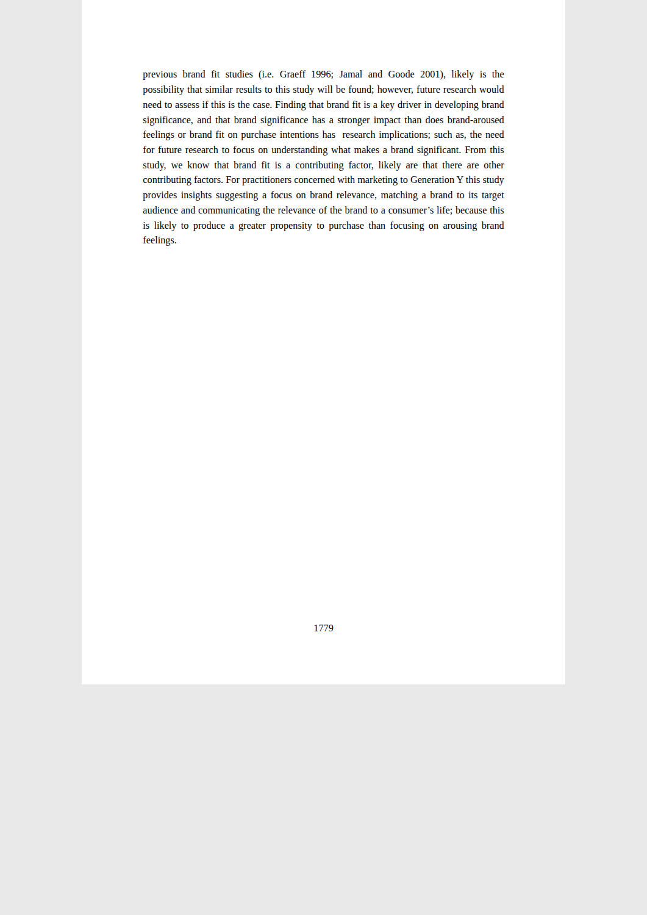previous brand fit studies (i.e. Graeff 1996; Jamal and Goode 2001), likely is the possibility that similar results to this study will be found; however, future research would need to assess if this is the case. Finding that brand fit is a key driver in developing brand significance, and that brand significance has a stronger impact than does brand-aroused feelings or brand fit on purchase intentions has research implications; such as, the need for future research to focus on understanding what makes a brand significant. From this study, we know that brand fit is a contributing factor, likely are that there are other contributing factors. For practitioners concerned with marketing to Generation Y this study provides insights suggesting a focus on brand relevance, matching a brand to its target audience and communicating the relevance of the brand to a consumer’s life; because this is likely to produce a greater propensity to purchase than focusing on arousing brand feelings.
1779